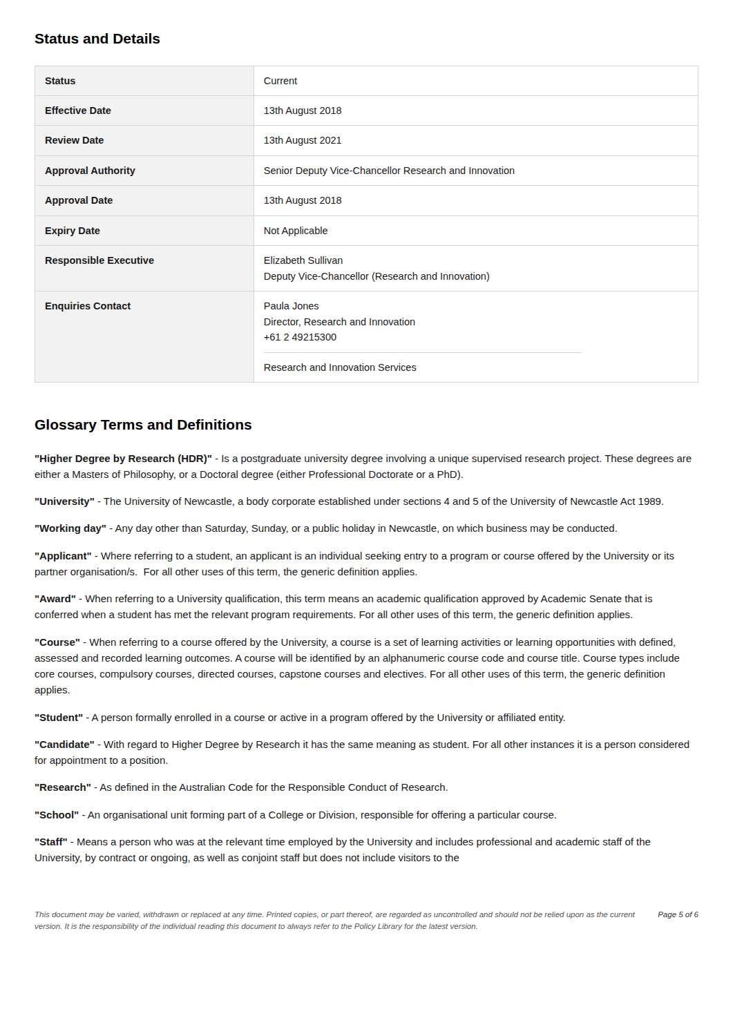Status and Details
| Status | Current |
| Effective Date | 13th August 2018 |
| Review Date | 13th August 2021 |
| Approval Authority | Senior Deputy Vice-Chancellor Research and Innovation |
| Approval Date | 13th August 2018 |
| Expiry Date | Not Applicable |
| Responsible Executive | Elizabeth Sullivan Deputy Vice-Chancellor (Research and Innovation) |
| Enquiries Contact | Paula Jones Director, Research and Innovation +61 2 49215300 Research and Innovation Services |
Glossary Terms and Definitions
"Higher Degree by Research (HDR)" - Is a postgraduate university degree involving a unique supervised research project. These degrees are either a Masters of Philosophy, or a Doctoral degree (either Professional Doctorate or a PhD).
"University" - The University of Newcastle, a body corporate established under sections 4 and 5 of the University of Newcastle Act 1989.
"Working day" - Any day other than Saturday, Sunday, or a public holiday in Newcastle, on which business may be conducted.
"Applicant" - Where referring to a student, an applicant is an individual seeking entry to a program or course offered by the University or its partner organisation/s. For all other uses of this term, the generic definition applies.
"Award" - When referring to a University qualification, this term means an academic qualification approved by Academic Senate that is conferred when a student has met the relevant program requirements. For all other uses of this term, the generic definition applies.
"Course" - When referring to a course offered by the University, a course is a set of learning activities or learning opportunities with defined, assessed and recorded learning outcomes. A course will be identified by an alphanumeric course code and course title. Course types include core courses, compulsory courses, directed courses, capstone courses and electives. For all other uses of this term, the generic definition applies.
"Student" - A person formally enrolled in a course or active in a program offered by the University or affiliated entity.
"Candidate" - With regard to Higher Degree by Research it has the same meaning as student. For all other instances it is a person considered for appointment to a position.
"Research" - As defined in the Australian Code for the Responsible Conduct of Research.
"School" - An organisational unit forming part of a College or Division, responsible for offering a particular course.
"Staff" - Means a person who was at the relevant time employed by the University and includes professional and academic staff of the University, by contract or ongoing, as well as conjoint staff but does not include visitors to the
This document may be varied, withdrawn or replaced at any time. Printed copies, or part thereof, are regarded as uncontrolled and should not be relied upon as the current version. It is the responsibility of the individual reading this document to always refer to the Policy Library for the latest version.
Page 5 of 6